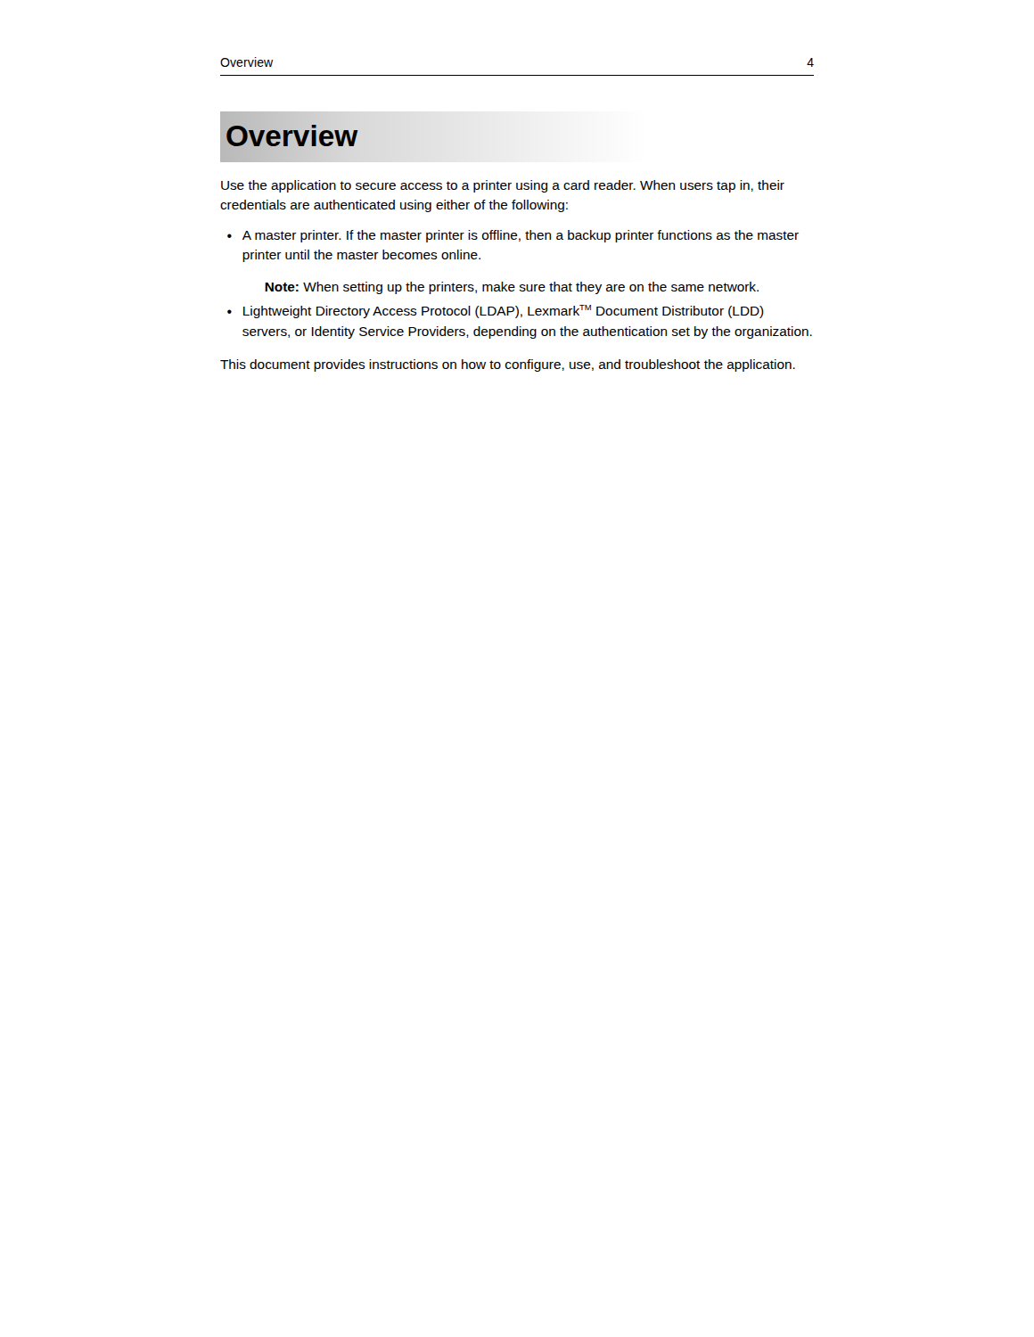Overview 4
Overview
Use the application to secure access to a printer using a card reader. When users tap in, their credentials are authenticated using either of the following:
A master printer. If the master printer is offline, then a backup printer functions as the master printer until the master becomes online.
Note: When setting up the printers, make sure that they are on the same network.
Lightweight Directory Access Protocol (LDAP), LexmarkTM Document Distributor (LDD) servers, or Identity Service Providers, depending on the authentication set by the organization.
This document provides instructions on how to configure, use, and troubleshoot the application.